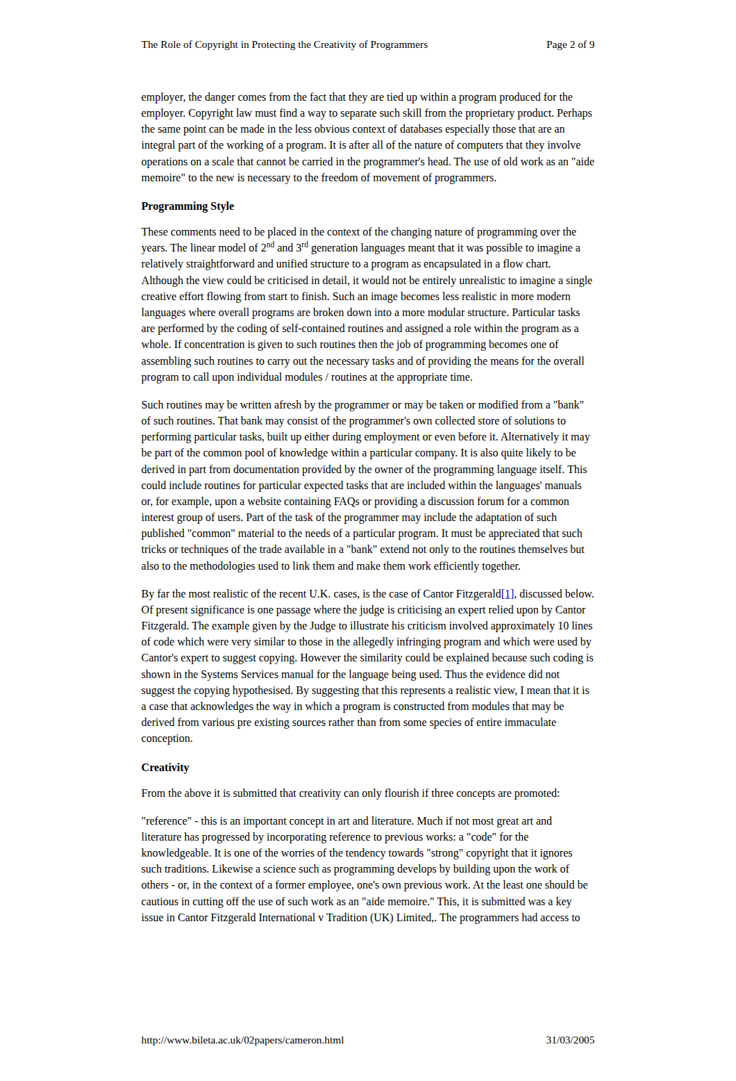The Role of Copyright in Protecting the Creativity of Programmers Page 2 of 9
employer, the danger comes from the fact that they are tied up within a program produced for the employer. Copyright law must find a way to separate such skill from the proprietary product. Perhaps the same point can be made in the less obvious context of databases especially those that are an integral part of the working of a program. It is after all of the nature of computers that they involve operations on a scale that cannot be carried in the programmer's head. The use of old work as an "aide memoire" to the new is necessary to the freedom of movement of programmers.
Programming Style
These comments need to be placed in the context of the changing nature of programming over the years. The linear model of 2nd and 3rd generation languages meant that it was possible to imagine a relatively straightforward and unified structure to a program as encapsulated in a flow chart. Although the view could be criticised in detail, it would not be entirely unrealistic to imagine a single creative effort flowing from start to finish. Such an image becomes less realistic in more modern languages where overall programs are broken down into a more modular structure. Particular tasks are performed by the coding of self-contained routines and assigned a role within the program as a whole. If concentration is given to such routines then the job of programming becomes one of assembling such routines to carry out the necessary tasks and of providing the means for the overall program to call upon individual modules / routines at the appropriate time.
Such routines may be written afresh by the programmer or may be taken or modified from a "bank" of such routines. That bank may consist of the programmer's own collected store of solutions to performing particular tasks, built up either during employment or even before it. Alternatively it may be part of the common pool of knowledge within a particular company. It is also quite likely to be derived in part from documentation provided by the owner of the programming language itself. This could include routines for particular expected tasks that are included within the languages' manuals or, for example, upon a website containing FAQs or providing a discussion forum for a common interest group of users. Part of the task of the programmer may include the adaptation of such published "common" material to the needs of a particular program. It must be appreciated that such tricks or techniques of the trade available in a "bank" extend not only to the routines themselves but also to the methodologies used to link them and make them work efficiently together.
By far the most realistic of the recent U.K. cases, is the case of Cantor Fitzgerald[1], discussed below. Of present significance is one passage where the judge is criticising an expert relied upon by Cantor Fitzgerald. The example given by the Judge to illustrate his criticism involved approximately 10 lines of code which were very similar to those in the allegedly infringing program and which were used by Cantor's expert to suggest copying. However the similarity could be explained because such coding is shown in the Systems Services manual for the language being used. Thus the evidence did not suggest the copying hypothesised. By suggesting that this represents a realistic view, I mean that it is a case that acknowledges the way in which a program is constructed from modules that may be derived from various pre existing sources rather than from some species of entire immaculate conception.
Creativity
From the above it is submitted that creativity can only flourish if three concepts are promoted:
"reference" - this is an important concept in art and literature. Much if not most great art and literature has progressed by incorporating reference to previous works: a "code" for the knowledgeable. It is one of the worries of the tendency towards "strong" copyright that it ignores such traditions. Likewise a science such as programming develops by building upon the work of others - or, in the context of a former employee, one's own previous work. At the least one should be cautious in cutting off the use of such work as an "aide memoire." This, it is submitted was a key issue in Cantor Fitzgerald International v Tradition (UK) Limited,. The programmers had access to
http://www.bileta.ac.uk/02papers/cameron.html 31/03/2005